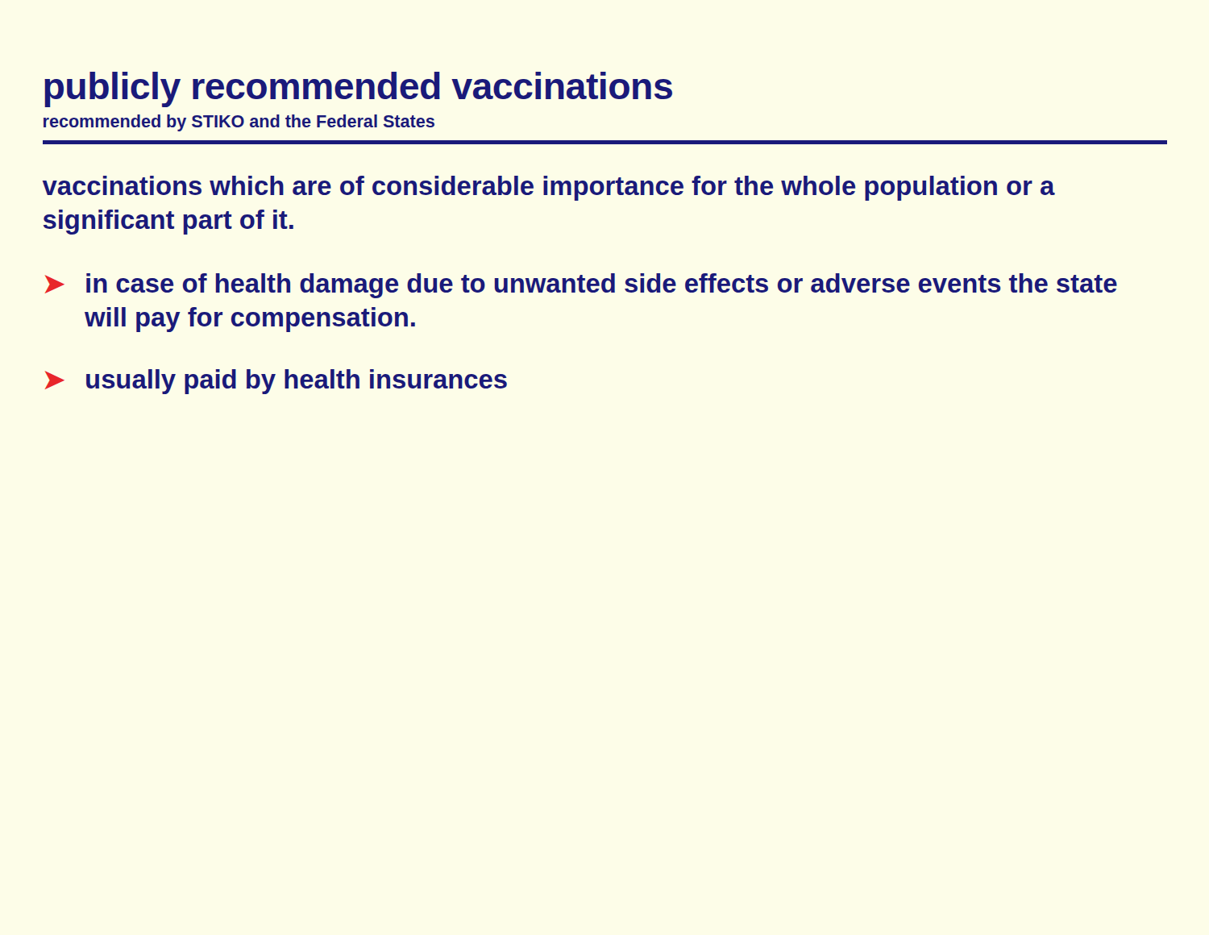publicly recommended vaccinations
recommended by STIKO and the Federal States
vaccinations which are of considerable importance for the whole population or a significant part of it.
➤in case of health damage due to unwanted side effects or adverse events the state will pay for compensation.
➤usually paid by health insurances